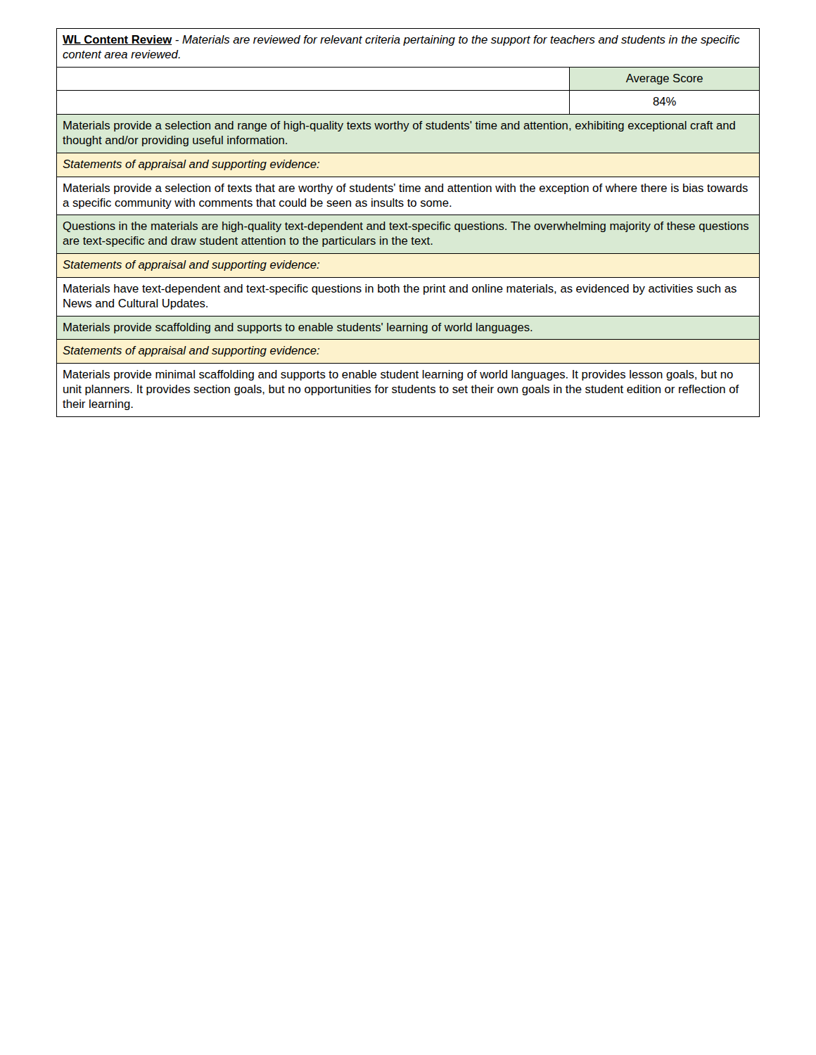| WL Content Review - Materials are reviewed for relevant criteria pertaining to the support for teachers and students in the specific content area reviewed. |
| | Average Score |
| | 84% |
| Materials provide a selection and range of high-quality texts worthy of students' time and attention, exhibiting exceptional craft and thought and/or providing useful information. |
| Statements of appraisal and supporting evidence: |
| Materials provide a selection of texts that are worthy of students' time and attention with the exception of where there is bias towards a specific community with comments that could be seen as insults to some. |
| Questions in the materials are high-quality text-dependent and text-specific questions. The overwhelming majority of these questions are text-specific and draw student attention to the particulars in the text. |
| Statements of appraisal and supporting evidence: |
| Materials have text-dependent and text-specific questions in both the print and online materials, as evidenced by activities such as News and Cultural Updates. |
| Materials provide scaffolding and supports to enable students' learning of world languages. |
| Statements of appraisal and supporting evidence: |
| Materials provide minimal scaffolding and supports to enable student learning of world languages. It provides lesson goals, but no unit planners. It provides section goals, but no opportunities for students to set their own goals in the student edition or reflection of their learning. |